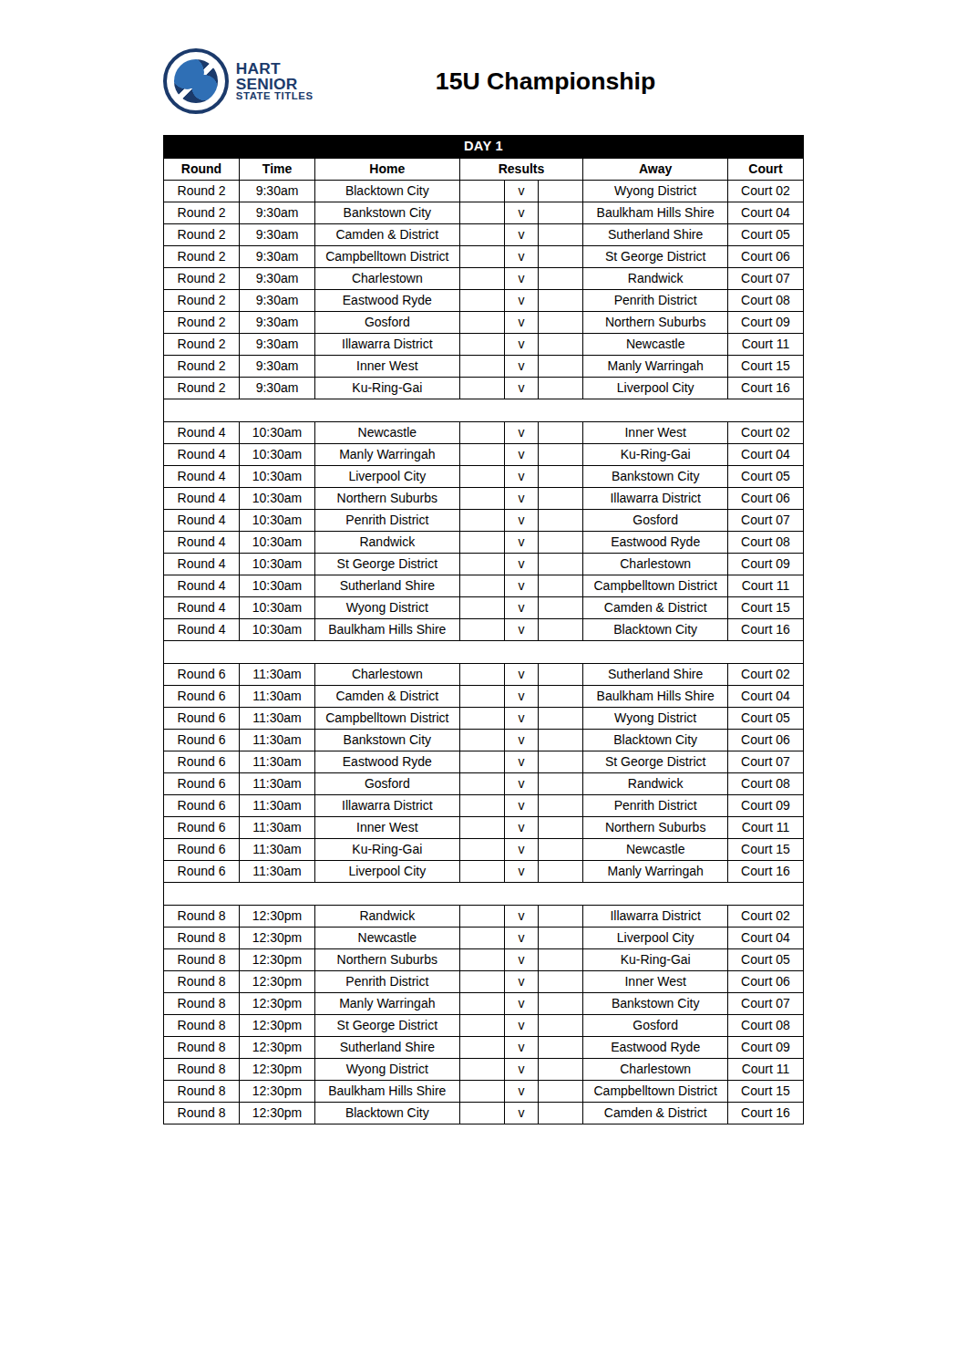HART
SENIOR
STATE TITLES
15U Championship
| DAY 1 |
| --- |
| Round | Time | Home | Results | Away | Court |
| Round 2 | 9:30am | Blacktown City | | v | | Wyong District | Court 02 |
| Round 2 | 9:30am | Bankstown City | | v | | Baulkham Hills Shire | Court 04 |
| Round 2 | 9:30am | Camden & District | | v | | Sutherland Shire | Court 05 |
| Round 2 | 9:30am | Campbelltown District | | v | | St George District | Court 06 |
| Round 2 | 9:30am | Charlestown | | v | | Randwick | Court 07 |
| Round 2 | 9:30am | Eastwood Ryde | | v | | Penrith District | Court 08 |
| Round 2 | 9:30am | Gosford | | v | | Northern Suburbs | Court 09 |
| Round 2 | 9:30am | Illawarra District | | v | | Newcastle | Court 11 |
| Round 2 | 9:30am | Inner West | | v | | Manly Warringah | Court 15 |
| Round 2 | 9:30am | Ku-Ring-Gai | | v | | Liverpool City | Court 16 |
| Round 4 | 10:30am | Newcastle | | v | | Inner West | Court 02 |
| Round 4 | 10:30am | Manly Warringah | | v | | Ku-Ring-Gai | Court 04 |
| Round 4 | 10:30am | Liverpool City | | v | | Bankstown City | Court 05 |
| Round 4 | 10:30am | Northern Suburbs | | v | | Illawarra District | Court 06 |
| Round 4 | 10:30am | Penrith District | | v | | Gosford | Court 07 |
| Round 4 | 10:30am | Randwick | | v | | Eastwood Ryde | Court 08 |
| Round 4 | 10:30am | St George District | | v | | Charlestown | Court 09 |
| Round 4 | 10:30am | Sutherland Shire | | v | | Campbelltown District | Court 11 |
| Round 4 | 10:30am | Wyong District | | v | | Camden & District | Court 15 |
| Round 4 | 10:30am | Baulkham Hills Shire | | v | | Blacktown City | Court 16 |
| Round 6 | 11:30am | Charlestown | | v | | Sutherland Shire | Court 02 |
| Round 6 | 11:30am | Camden & District | | v | | Baulkham Hills Shire | Court 04 |
| Round 6 | 11:30am | Campbelltown District | | v | | Wyong District | Court 05 |
| Round 6 | 11:30am | Bankstown City | | v | | Blacktown City | Court 06 |
| Round 6 | 11:30am | Eastwood Ryde | | v | | St George District | Court 07 |
| Round 6 | 11:30am | Gosford | | v | | Randwick | Court 08 |
| Round 6 | 11:30am | Illawarra District | | v | | Penrith District | Court 09 |
| Round 6 | 11:30am | Inner West | | v | | Northern Suburbs | Court 11 |
| Round 6 | 11:30am | Ku-Ring-Gai | | v | | Newcastle | Court 15 |
| Round 6 | 11:30am | Liverpool City | | v | | Manly Warringah | Court 16 |
| Round 8 | 12:30pm | Randwick | | v | | Illawarra District | Court 02 |
| Round 8 | 12:30pm | Newcastle | | v | | Liverpool City | Court 04 |
| Round 8 | 12:30pm | Northern Suburbs | | v | | Ku-Ring-Gai | Court 05 |
| Round 8 | 12:30pm | Penrith District | | v | | Inner West | Court 06 |
| Round 8 | 12:30pm | Manly Warringah | | v | | Bankstown City | Court 07 |
| Round 8 | 12:30pm | St George District | | v | | Gosford | Court 08 |
| Round 8 | 12:30pm | Sutherland Shire | | v | | Eastwood Ryde | Court 09 |
| Round 8 | 12:30pm | Wyong District | | v | | Charlestown | Court 11 |
| Round 8 | 12:30pm | Baulkham Hills Shire | | v | | Campbelltown District | Court 15 |
| Round 8 | 12:30pm | Blacktown City | | v | | Camden & District | Court 16 |